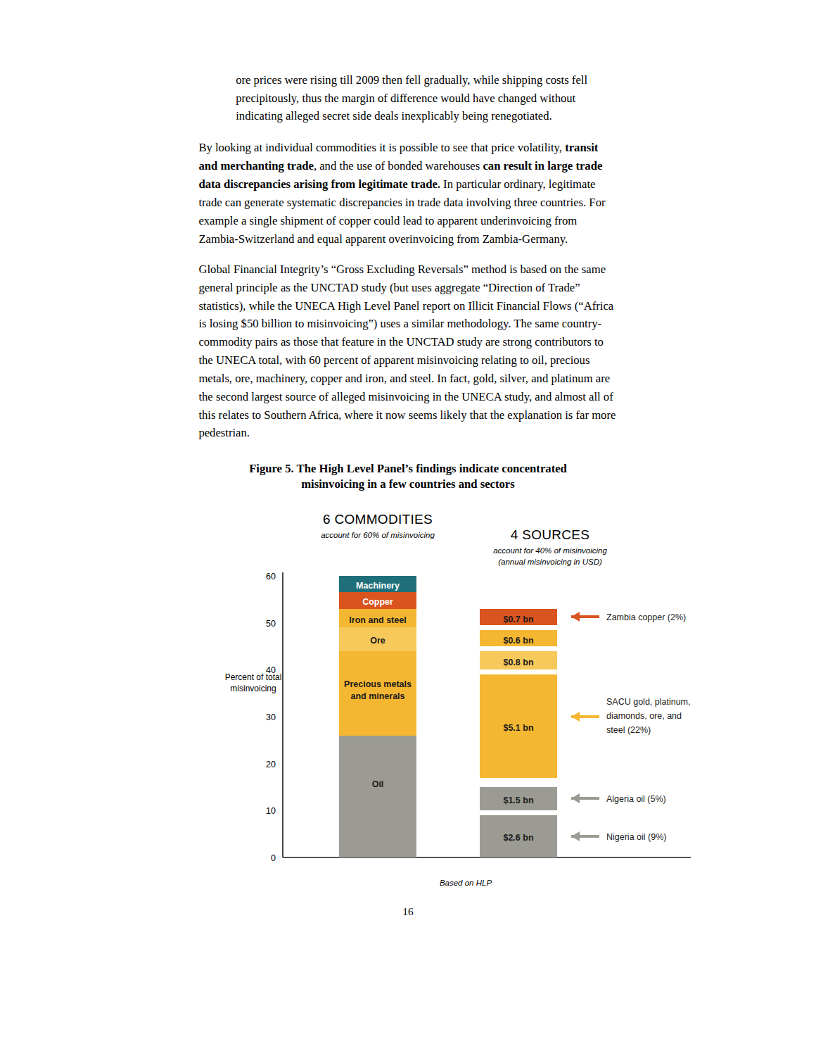ore prices were rising till 2009 then fell gradually, while shipping costs fell precipitously, thus the margin of difference would have changed without indicating alleged secret side deals inexplicably being renegotiated.
By looking at individual commodities it is possible to see that price volatility, transit and merchanting trade, and the use of bonded warehouses can result in large trade data discrepancies arising from legitimate trade. In particular ordinary, legitimate trade can generate systematic discrepancies in trade data involving three countries. For example a single shipment of copper could lead to apparent underinvoicing from Zambia-Switzerland and equal apparent overinvoicing from Zambia-Germany.
Global Financial Integrity’s “Gross Excluding Reversals” method is based on the same general principle as the UNCTAD study (but uses aggregate “Direction of Trade” statistics), while the UNECA High Level Panel report on Illicit Financial Flows (“Africa is losing $50 billion to misinvoicing”) uses a similar methodology. The same country-commodity pairs as those that feature in the UNCTAD study are strong contributors to the UNECA total, with 60 percent of apparent misinvoicing relating to oil, precious metals, ore, machinery, copper and iron, and steel. In fact, gold, silver, and platinum are the second largest source of alleged misinvoicing in the UNECA study, and almost all of this relates to Southern Africa, where it now seems likely that the explanation is far more pedestrian.
Figure 5. The High Level Panel’s findings indicate concentrated misinvoicing in a few countries and sectors
6 COMMODITIES account for 60% of misinvoicing 4 SOURCES account for 40% of misinvoicing (annual misinvoicing in USD) 60 50 40 30 20 10 0 Percent of total misinvoicing Oil Precious metals and minerals Ore Iron and steel Copper Machinery $2.6 bn $1.5 bn $5.1 bn $0.8 bn $0.6 bn $0.7 bn Zambia copper (2%) SACU gold, platinum, diamonds, ore, and steel (22%) Algeria oil (5%) Nigeria oil (9%) Based on HLP
16